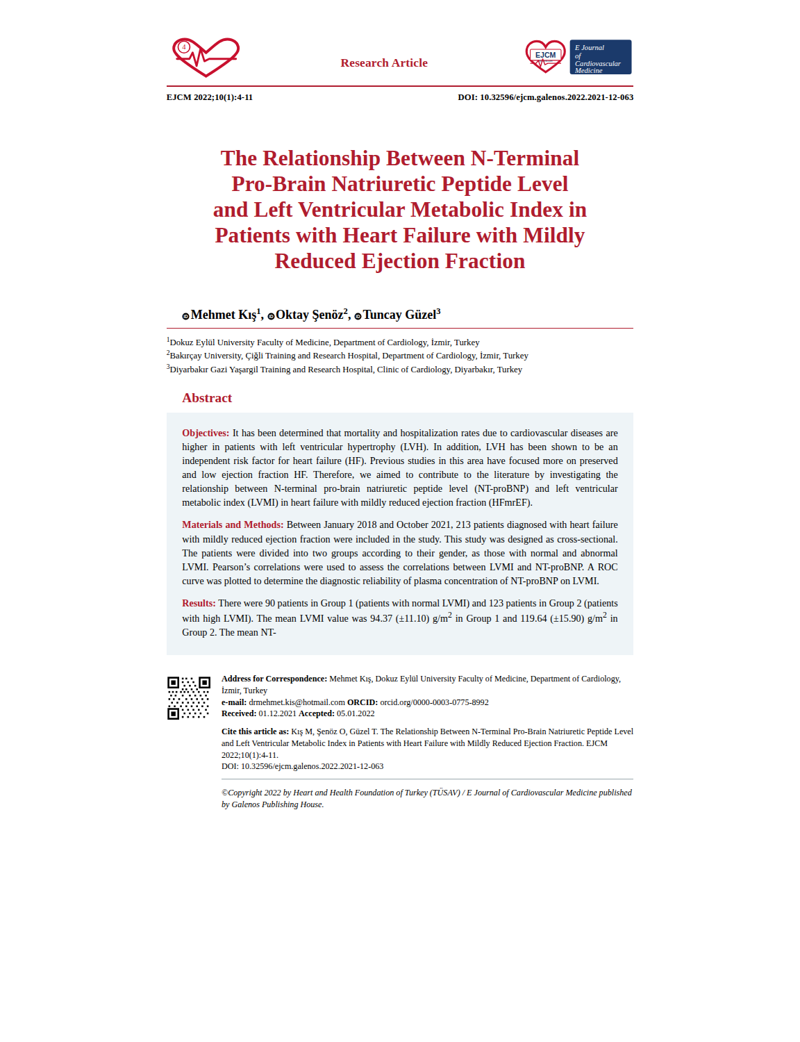4
Research Article
EJCM ejcmed.com E Journal of Cardiovascular Medicine
EJCM 2022;10(1):4-11
DOI: 10.32596/ejcm.galenos.2022.2021-12-063
The Relationship Between N-Terminal
Pro-Brain Natriuretic Peptide Level
and Left Ventricular Metabolic Index in
Patients with Heart Failure with Mildly
Reduced Ejection Fraction
iD Mehmet Kış1, iD Oktay Şenöz2, iD Tuncay Güzel3
1Dokuz Eylül University Faculty of Medicine, Department of Cardiology, İzmir, Turkey
2Bakırçay University, Çiğli Training and Research Hospital, Department of Cardiology, İzmir, Turkey
3Diyarbakır Gazi Yaşargil Training and Research Hospital, Clinic of Cardiology, Diyarbakır, Turkey
Abstract
Objectives: It has been determined that mortality and hospitalization rates due to cardiovascular diseases are higher in patients with left ventricular hypertrophy (LVH). In addition, LVH has been shown to be an independent risk factor for heart failure (HF). Previous studies in this area have focused more on preserved and low ejection fraction HF. Therefore, we aimed to contribute to the literature by investigating the relationship between N-terminal pro-brain natriuretic peptide level (NT-proBNP) and left ventricular metabolic index (LVMI) in heart failure with mildly reduced ejection fraction (HFmrEF).
Materials and Methods: Between January 2018 and October 2021, 213 patients diagnosed with heart failure with mildly reduced ejection fraction were included in the study. This study was designed as cross-sectional. The patients were divided into two groups according to their gender, as those with normal and abnormal LVMI. Pearson’s correlations were used to assess the correlations between LVMI and NT-proBNP. A ROC curve was plotted to determine the diagnostic reliability of plasma concentration of NT-proBNP on LVMI.
Results: There were 90 patients in Group 1 (patients with normal LVMI) and 123 patients in Group 2 (patients with high LVMI). The mean LVMI value was 94.37 (±11.10) g/m2 in Group 1 and 119.64 (±15.90) g/m2 in Group 2. The mean NT-
Address for Correspondence: Mehmet Kış, Dokuz Eylül University Faculty of Medicine, Department of Cardiology, İzmir, Turkey
e-mail: drmehmet.kis@hotmail.com ORCID: orcid.org/0000-0003-0775-8992
Received: 01.12.2021 Accepted: 05.01.2022
Cite this article as: Kış M, Şenöz O, Güzel T. The Relationship Between N-Terminal Pro-Brain Natriuretic Peptide Level and Left Ventricular Metabolic Index in Patients with Heart Failure with Mildly Reduced Ejection Fraction. EJCM 2022;10(1):4-11.
DOI: 10.32596/ejcm.galenos.2022.2021-12-063
©Copyright 2022 by Heart and Health Foundation of Turkey (TÜSAV) / E Journal of Cardiovascular Medicine published by Galenos Publishing House.